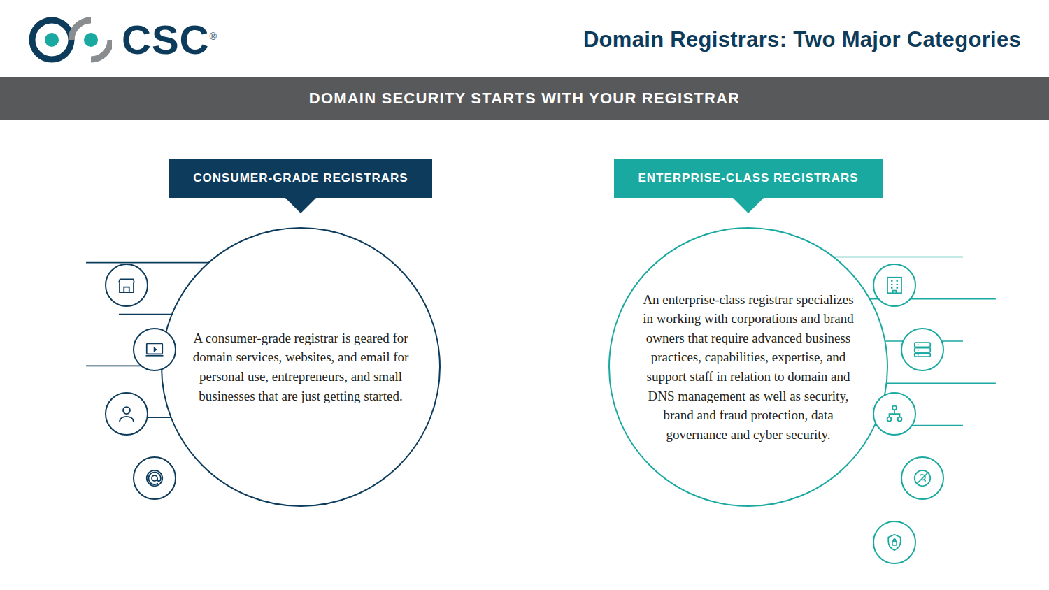CSC®
Domain Registrars: Two Major Categories
DOMAIN SECURITY STARTS WITH YOUR REGISTRAR
CONSUMER-GRADE REGISTRARS
A consumer-grade registrar is geared for domain services, websites, and email for personal use, entrepreneurs, and small businesses that are just getting started.
ENTERPRISE-CLASS REGISTRARS
An enterprise-class registrar specializes in working with corporations and brand owners that require advanced business practices, capabilities, expertise, and support staff in relation to domain and DNS management as well as security, brand and fraud protection, data governance and cyber security.